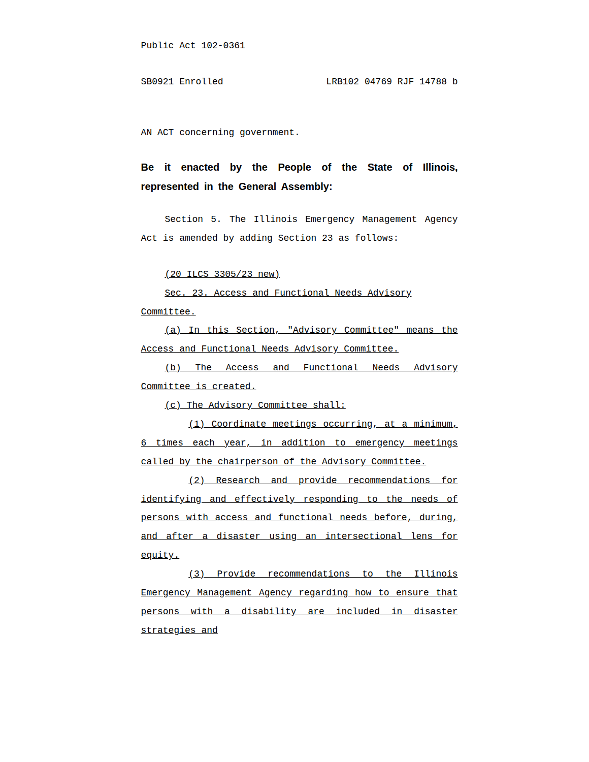Public Act 102-0361
SB0921 Enrolled LRB102 04769 RJF 14788 b
AN ACT concerning government.
Be it enacted by the People of the State of Illinois, represented in the General Assembly:
Section 5. The Illinois Emergency Management Agency Act is amended by adding Section 23 as follows:
(20 ILCS 3305/23 new)
Sec. 23. Access and Functional Needs Advisory Committee.
(a) In this Section, "Advisory Committee" means the Access and Functional Needs Advisory Committee.
(b) The Access and Functional Needs Advisory Committee is created.
(c) The Advisory Committee shall:
(1) Coordinate meetings occurring, at a minimum, 6 times each year, in addition to emergency meetings called by the chairperson of the Advisory Committee.
(2) Research and provide recommendations for identifying and effectively responding to the needs of persons with access and functional needs before, during, and after a disaster using an intersectional lens for equity.
(3) Provide recommendations to the Illinois Emergency Management Agency regarding how to ensure that persons with a disability are included in disaster strategies and